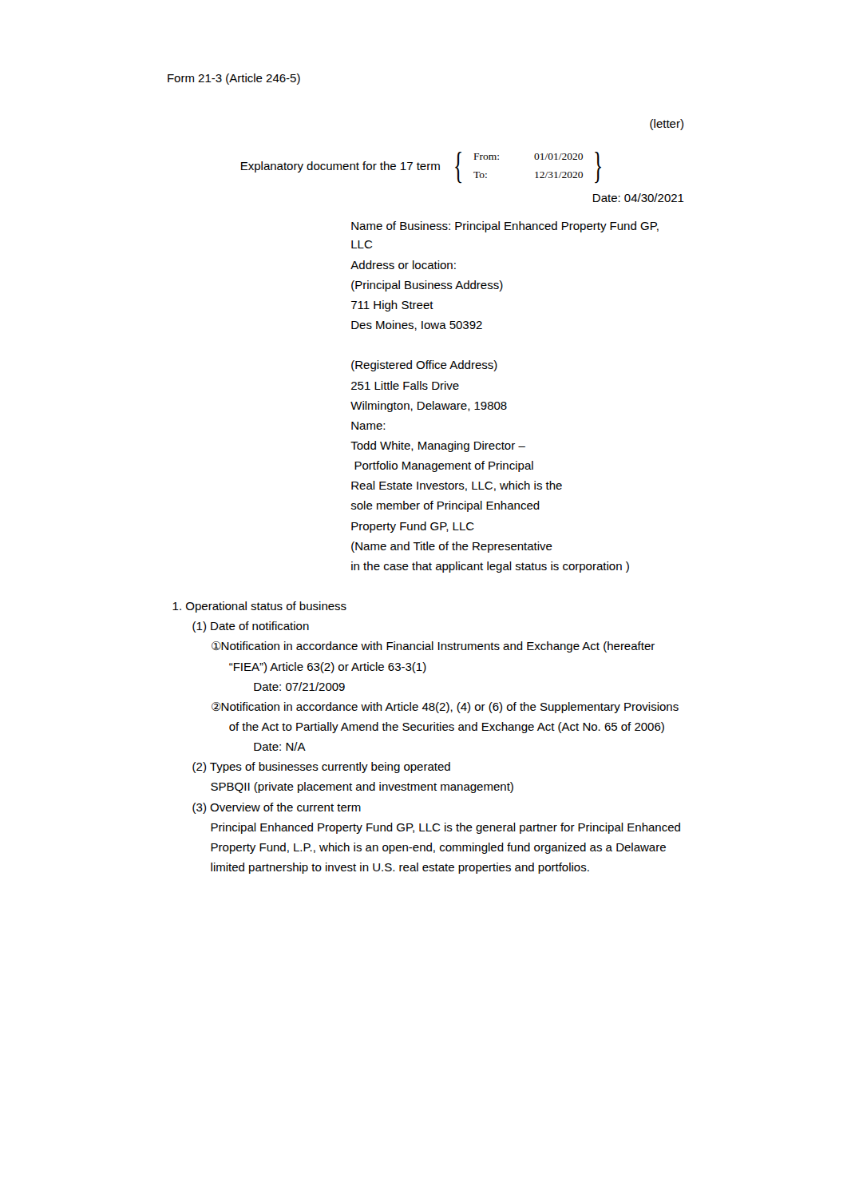Form 21-3 (Article 246-5)
(letter)
Explanatory document for the 17 term { From: 01/01/2020 To: 12/31/2020 }
Date: 04/30/2021
Name of Business: Principal Enhanced Property Fund GP, LLC
Address or location:
(Principal Business Address)
711 High Street
Des Moines, Iowa 50392
(Registered Office Address)
251 Little Falls Drive
Wilmington, Delaware, 19808
Name:
Todd White, Managing Director –
Portfolio Management of Principal
Real Estate Investors, LLC, which is the
sole member of Principal Enhanced
Property Fund GP, LLC
(Name and Title of the Representative
in the case that applicant legal status is corporation )
1. Operational status of business
(1) Date of notification
①Notification in accordance with Financial Instruments and Exchange Act (hereafter
“FIEA”) Article 63(2) or Article 63-3(1)
Date: 07/21/2009
②Notification in accordance with Article 48(2), (4) or (6) of the Supplementary Provisions
of the Act to Partially Amend the Securities and Exchange Act (Act No. 65 of 2006)
Date: N/A
(2) Types of businesses currently being operated
SPBQII (private placement and investment management)
(3) Overview of the current term
Principal Enhanced Property Fund GP, LLC is the general partner for Principal Enhanced
Property Fund, L.P., which is an open-end, commingled fund organized as a Delaware
limited partnership to invest in U.S. real estate properties and portfolios.